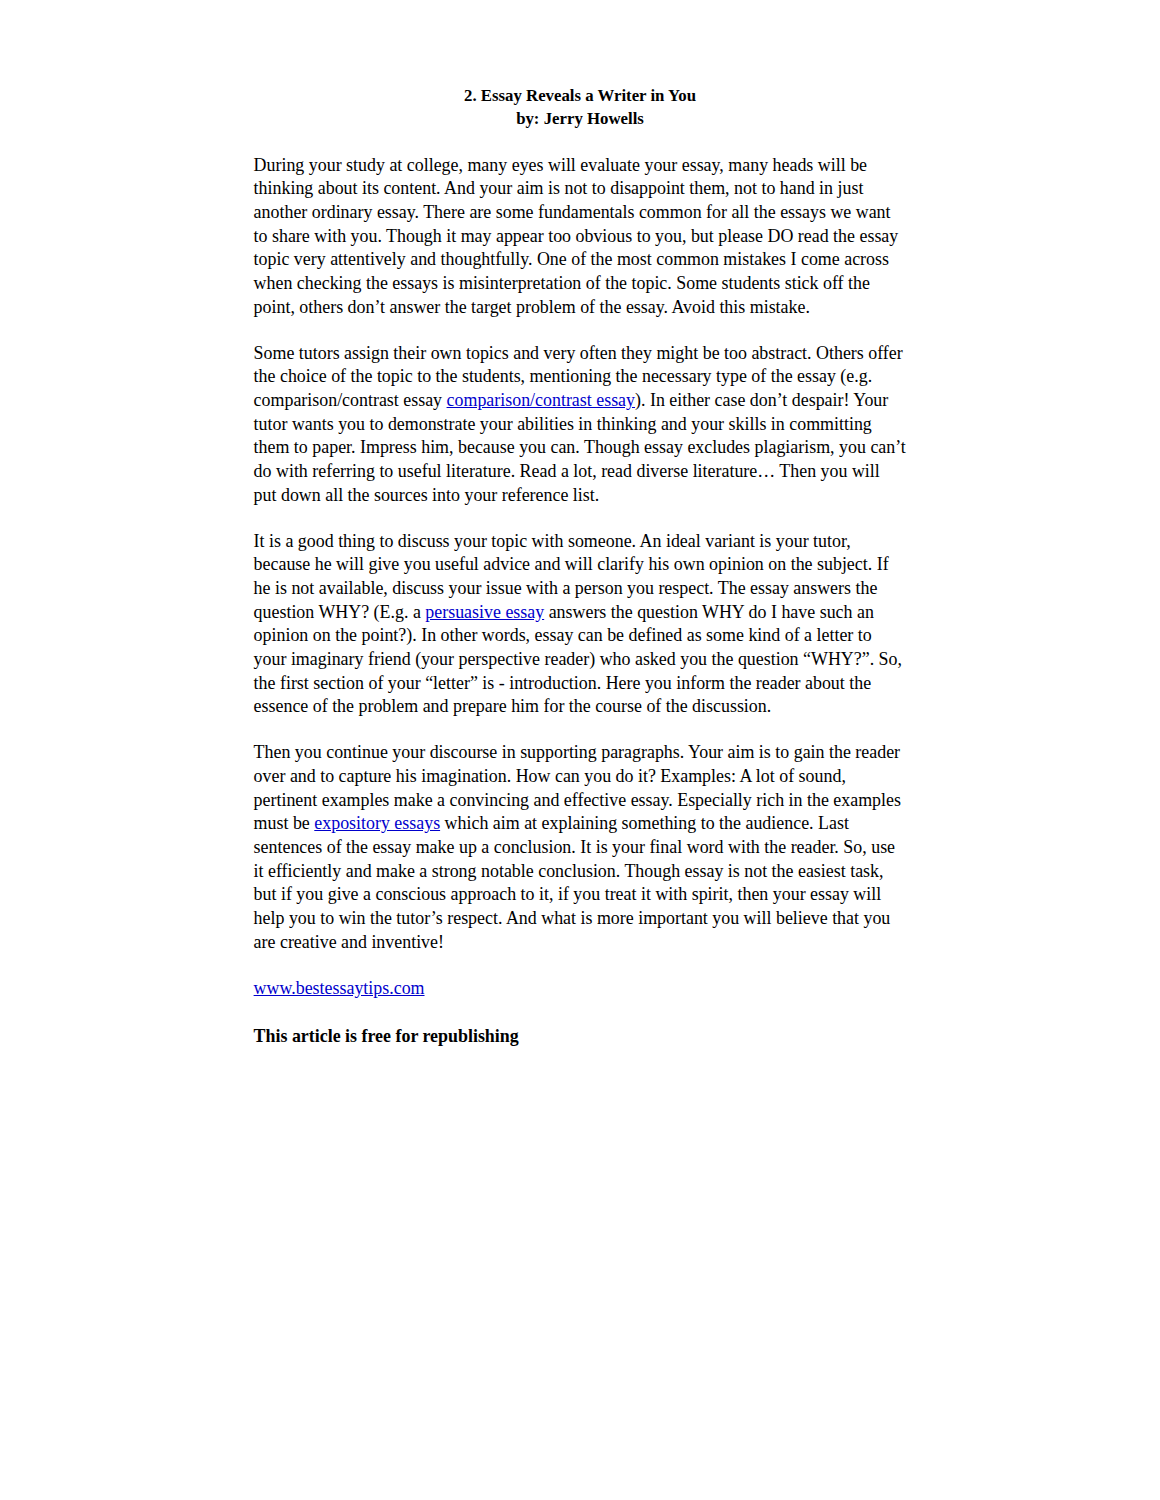2. Essay Reveals a Writer in You
by: Jerry Howells
During your study at college, many eyes will evaluate your essay, many heads will be thinking about its content. And your aim is not to disappoint them, not to hand in just another ordinary essay. There are some fundamentals common for all the essays we want to share with you. Though it may appear too obvious to you, but please DO read the essay topic very attentively and thoughtfully. One of the most common mistakes I come across when checking the essays is misinterpretation of the topic. Some students stick off the point, others don’t answer the target problem of the essay. Avoid this mistake.
Some tutors assign their own topics and very often they might be too abstract. Others offer the choice of the topic to the students, mentioning the necessary type of the essay (e.g. comparison/contrast essay comparison/contrast essay). In either case don’t despair! Your tutor wants you to demonstrate your abilities in thinking and your skills in committing them to paper. Impress him, because you can. Though essay excludes plagiarism, you can’t do with referring to useful literature. Read a lot, read diverse literature… Then you will put down all the sources into your reference list.
It is a good thing to discuss your topic with someone. An ideal variant is your tutor, because he will give you useful advice and will clarify his own opinion on the subject. If he is not available, discuss your issue with a person you respect. The essay answers the question WHY? (E.g. a persuasive essay answers the question WHY do I have such an opinion on the point?). In other words, essay can be defined as some kind of a letter to your imaginary friend (your perspective reader) who asked you the question “WHY?”. So, the first section of your “letter” is - introduction. Here you inform the reader about the essence of the problem and prepare him for the course of the discussion.
Then you continue your discourse in supporting paragraphs. Your aim is to gain the reader over and to capture his imagination. How can you do it? Examples: A lot of sound, pertinent examples make a convincing and effective essay. Especially rich in the examples must be expository essays which aim at explaining something to the audience. Last sentences of the essay make up a conclusion. It is your final word with the reader. So, use it efficiently and make a strong notable conclusion. Though essay is not the easiest task, but if you give a conscious approach to it, if you treat it with spirit, then your essay will help you to win the tutor’s respect. And what is more important you will believe that you are creative and inventive!
www.bestessaytips.com
This article is free for republishing